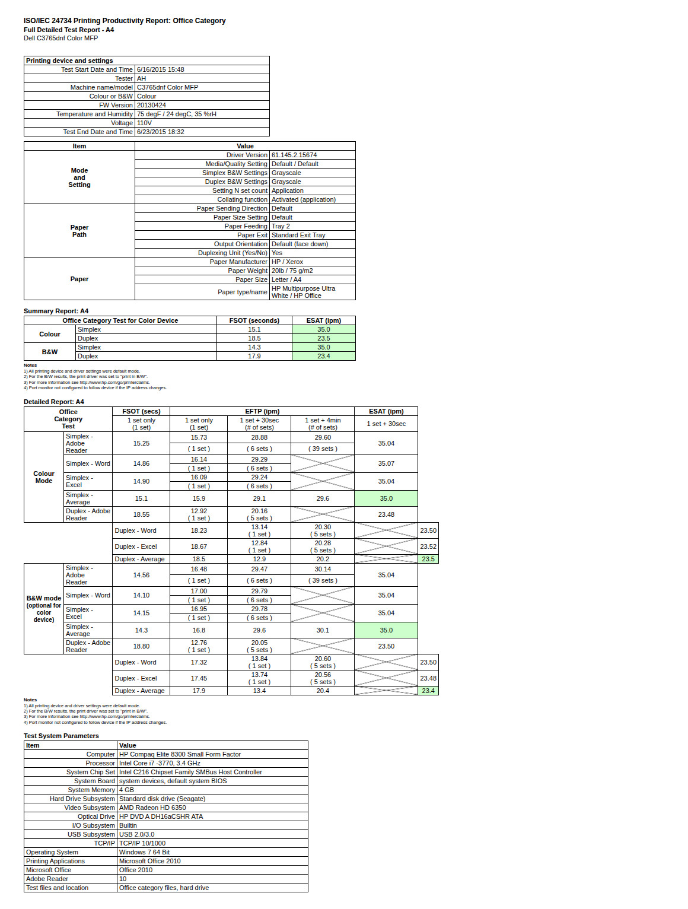ISO/IEC 24734 Printing Productivity Report: Office Category
Full Detailed Test Report - A4
Dell C3765dnf Color MFP
| Printing device and settings | |
| Test Start Date and Time | 6/16/2015 15:48 | |
| Tester | AH | |
| Machine name/model | C3765dnf Color MFP | |
| Colour or B&W | Colour | |
| FW Version | 20130424 | |
| Temperature and Humidity | 75 degF / 24 degC, 35 %rH | |
| Voltage | 110V | |
| Test End Date and Time | 6/23/2015 18:32 | |
| Item | Value |
| Mode and Setting | Driver Version | 61.145.2.15674 |
| Media/Quality Setting | Default / Default |
| Simplex B&W Settings | Grayscale |
| Duplex B&W Settings | Grayscale |
| Setting N set count | Application |
| Collating function | Activated (application) |
| Paper Path | Paper Sending Direction | Default |
| Paper Size Setting | Default |
| Paper Feeding | Tray 2 |
| Paper Exit | Standard Exit Tray |
| Output Orientation | Default (face down) |
| Duplexing Unit (Yes/No) | Yes |
| Paper | Paper Manufacturer | HP / Xerox |
| Paper Weight | 20lb / 75 g/m2 |
| Paper Size | Letter / A4 |
| Paper type/name | HP Multipurpose Ultra White / HP Office |
Summary Report: A4
| Office Category Test for Color Device | FSOT (seconds) | ESAT (ipm) |
| Colour | Simplex | 15.1 | 35.0 |
| Duplex | 18.5 | 23.5 |
| B&W | Simplex | 14.3 | 35.0 |
| Duplex | 17.9 | 23.4 |
Notes
1) All printing device and driver settings were default mode.
2) For the B/W results, the print driver was set to "print in B/W".
3) For more information see http://www.hp.com/go/printerclaims.
4) Port monitor not configured to follow device if the IP address changes.
Detailed Report: A4
| Office Category Test | FSOT (secs) | EFTP (ipm) | ESAT (ipm) |
| 1 set only (1 set) | 1 set only (1 set) | 1 set + 30sec (# of sets) | 1 set + 4min (# of sets) | 1 set + 30sec |
| Colour Mode | Simplex - Adobe Reader | 15.25 | 15.73 | 28.88 | 29.60 | 35.04 |
| ( 1 set ) | ( 6 sets ) | ( 39 sets ) |
| Simplex - Word | 14.86 | 16.14 | 29.29 | | 35.07 |
| ( 1 set ) | ( 6 sets ) |
| Simplex - Excel | 14.90 | 16.09 | 29.24 | | 35.04 |
| ( 1 set ) | ( 6 sets ) |
| Simplex - Average | 15.1 | 15.9 | 29.1 | 29.6 | 35.0 |
| Duplex - Adobe Reader | 18.55 | 12.92 ( 1 set ) | 20.16 ( 5 sets ) | | 23.48 |
| | Duplex - Word | 18.23 | 13.14 ( 1 set ) | 20.30 ( 5 sets ) | | 23.50 |
| | Duplex - Excel | 18.67 | 12.84 ( 1 set ) | 20.28 ( 5 sets ) | | 23.52 |
| | Duplex - Average | 18.5 | 12.9 | 20.2 | | 23.5 |
| B&W mode (optional for color device) | Simplex - Adobe Reader | 14.56 | 16.48 | 29.47 | 30.14 | 35.04 |
| ( 1 set ) | ( 6 sets ) | ( 39 sets ) |
| Simplex - Word | 14.10 | 17.00 | 29.79 | | 35.04 |
| ( 1 set ) | ( 6 sets ) |
| Simplex - Excel | 14.15 | 16.95 | 29.78 | | 35.04 |
| ( 1 set ) | ( 6 sets ) |
| Simplex - Average | 14.3 | 16.8 | 29.6 | 30.1 | 35.0 |
| Duplex - Adobe Reader | 18.80 | 12.76 ( 1 set ) | 20.05 ( 5 sets ) | | 23.50 |
| | Duplex - Word | 17.32 | 13.84 ( 1 set ) | 20.60 ( 5 sets ) | | 23.50 |
| | Duplex - Excel | 17.45 | 13.74 ( 1 set ) | 20.56 ( 5 sets ) | | 23.48 |
| | Duplex - Average | 17.9 | 13.4 | 20.4 | | 23.4 |
Notes
1) All printing device and driver settings were default mode.
2) For the B/W results, the print driver was set to "print in B/W".
3) For more information see http://www.hp.com/go/printerclaims.
4) Port monitor not configured to follow device if the IP address changes.
Test System Parameters
| Item | Value |
| Computer | HP Compaq Elite 8300 Small Form Factor |
| Processor | Intel Core i7 -3770, 3.4 GHz |
| System Chip Set | Intel C216 Chipset Family SMBus Host Controller |
| System Board | system devices, default system BIOS |
| System Memory | 4 GB |
| Hard Drive Subsystem | Standard disk drive (Seagate) |
| Video Subsystem | AMD Radeon HD 6350 |
| Optical Drive | HP DVD A DH16aCSHR ATA |
| I/O Subsystem | Builtin |
| USB Subsystem | USB 2.0/3.0 |
| TCP/IP | TCP/IP 10/1000 |
| Operating System | Windows 7 64 Bit |
| Printing Applications | Microsoft Office 2010 |
| Microsoft Office | Office 2010 |
| Adobe Reader | 10 |
| Test files and location | Office category files, hard drive |